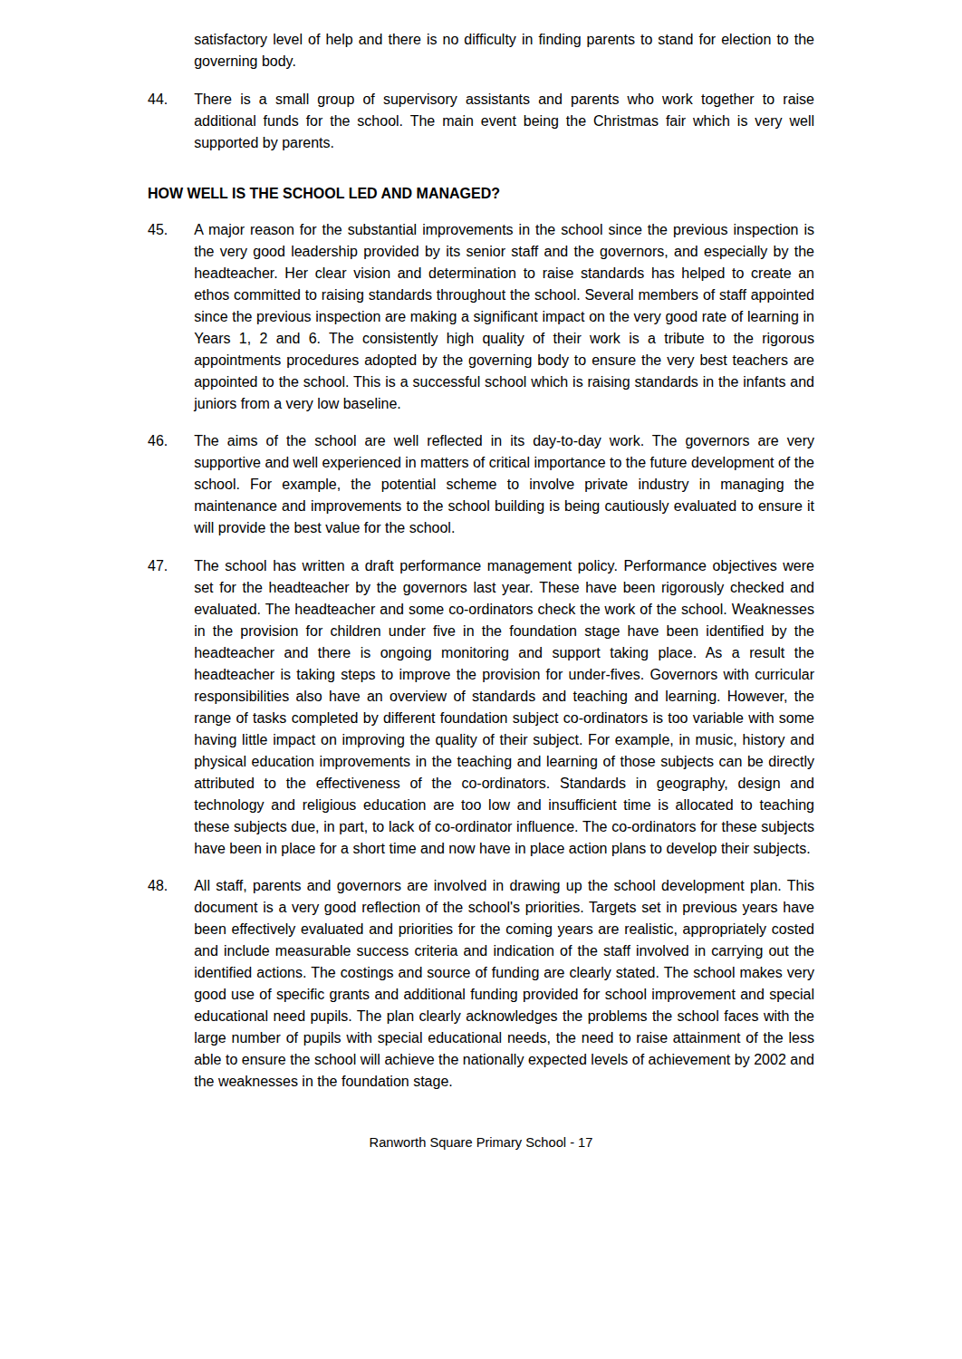satisfactory level of help and there is no difficulty in finding parents to stand for election to the governing body.
44. There is a small group of supervisory assistants and parents who work together to raise additional funds for the school. The main event being the Christmas fair which is very well supported by parents.
How well is the school led and managed?
45. A major reason for the substantial improvements in the school since the previous inspection is the very good leadership provided by its senior staff and the governors, and especially by the headteacher. Her clear vision and determination to raise standards has helped to create an ethos committed to raising standards throughout the school. Several members of staff appointed since the previous inspection are making a significant impact on the very good rate of learning in Years 1, 2 and 6. The consistently high quality of their work is a tribute to the rigorous appointments procedures adopted by the governing body to ensure the very best teachers are appointed to the school. This is a successful school which is raising standards in the infants and juniors from a very low baseline.
46. The aims of the school are well reflected in its day-to-day work. The governors are very supportive and well experienced in matters of critical importance to the future development of the school. For example, the potential scheme to involve private industry in managing the maintenance and improvements to the school building is being cautiously evaluated to ensure it will provide the best value for the school.
47. The school has written a draft performance management policy. Performance objectives were set for the headteacher by the governors last year. These have been rigorously checked and evaluated. The headteacher and some co-ordinators check the work of the school. Weaknesses in the provision for children under five in the foundation stage have been identified by the headteacher and there is ongoing monitoring and support taking place. As a result the headteacher is taking steps to improve the provision for under-fives. Governors with curricular responsibilities also have an overview of standards and teaching and learning. However, the range of tasks completed by different foundation subject co-ordinators is too variable with some having little impact on improving the quality of their subject. For example, in music, history and physical education improvements in the teaching and learning of those subjects can be directly attributed to the effectiveness of the co-ordinators. Standards in geography, design and technology and religious education are too low and insufficient time is allocated to teaching these subjects due, in part, to lack of co-ordinator influence. The co-ordinators for these subjects have been in place for a short time and now have in place action plans to develop their subjects.
48. All staff, parents and governors are involved in drawing up the school development plan. This document is a very good reflection of the school's priorities. Targets set in previous years have been effectively evaluated and priorities for the coming years are realistic, appropriately costed and include measurable success criteria and indication of the staff involved in carrying out the identified actions. The costings and source of funding are clearly stated. The school makes very good use of specific grants and additional funding provided for school improvement and special educational need pupils. The plan clearly acknowledges the problems the school faces with the large number of pupils with special educational needs, the need to raise attainment of the less able to ensure the school will achieve the nationally expected levels of achievement by 2002 and the weaknesses in the foundation stage.
Ranworth Square Primary School - 17